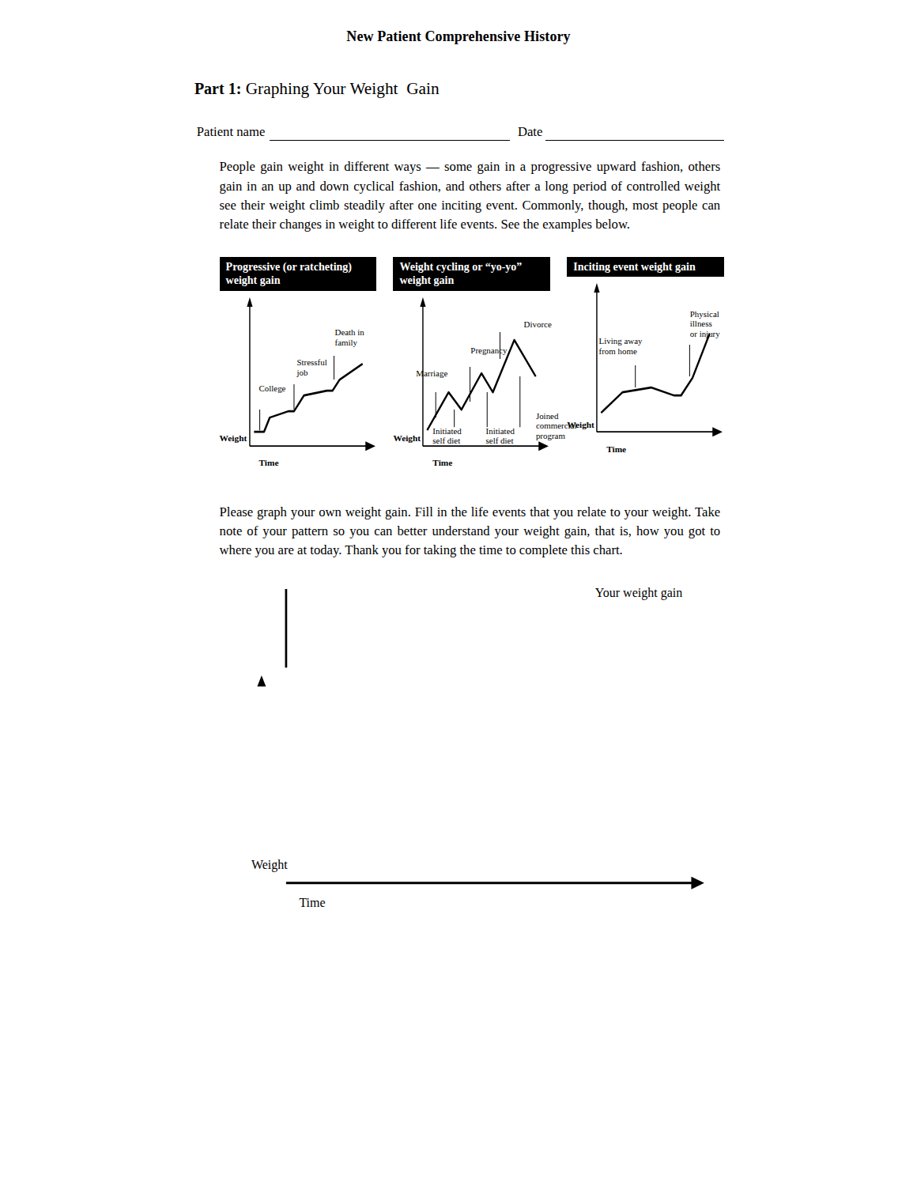New Patient Comprehensive History
Part 1: Graphing Your Weight Gain
Patient name Date
People gain weight in different ways — some gain in a progressive upward fashion, others gain in an up and down cyclical fashion, and others after a long period of controlled weight see their weight climb steadily after one inciting event. Commonly, though, most people can relate their changes in weight to different life events. See the examples below.
Progressive (or ratcheting) weight gain
College Stressful
job Death in family Weight Time
Weight cycling or “yo-yo” weight gain
Marriage Pregnancy Divorce Initiated
self diet Initiated
self diet Joined
commercial program Weight Time
Inciting event weight gain
Living away
from home Physical
illness
or injury Weight Time
Please graph your own weight gain. Fill in the life events that you relate to your weight. Take note of your pattern so you can better understand your weight gain, that is, how you got to where you are at today. Thank you for taking the time to complete this chart.
Your weight gain Weight Time